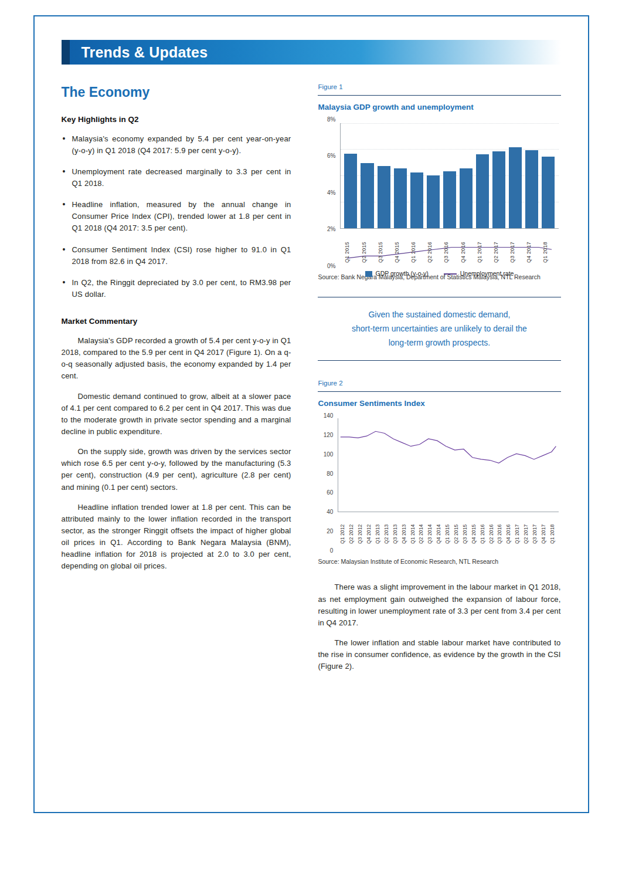Trends & Updates
The Economy
Key Highlights in Q2
Malaysia's economy expanded by 5.4 per cent year-on-year (y-o-y) in Q1 2018 (Q4 2017: 5.9 per cent y-o-y).
Unemployment rate decreased marginally to 3.3 per cent in Q1 2018.
Headline inflation, measured by the annual change in Consumer Price Index (CPI), trended lower at 1.8 per cent in Q1 2018 (Q4 2017: 3.5 per cent).
Consumer Sentiment Index (CSI) rose higher to 91.0 in Q1 2018 from 82.6 in Q4 2017.
In Q2, the Ringgit depreciated by 3.0 per cent, to RM3.98 per US dollar.
Market Commentary
Malaysia's GDP recorded a growth of 5.4 per cent y-o-y in Q1 2018, compared to the 5.9 per cent in Q4 2017 (Figure 1). On a q-o-q seasonally adjusted basis, the economy expanded by 1.4 per cent.
Domestic demand continued to grow, albeit at a slower pace of 4.1 per cent compared to 6.2 per cent in Q4 2017. This was due to the moderate growth in private sector spending and a marginal decline in public expenditure.
On the supply side, growth was driven by the services sector which rose 6.5 per cent y-o-y, followed by the manufacturing (5.3 per cent), construction (4.9 per cent), agriculture (2.8 per cent) and mining (0.1 per cent) sectors.
Headline inflation trended lower at 1.8 per cent. This can be attributed mainly to the lower inflation recorded in the transport sector, as the stronger Ringgit offsets the impact of higher global oil prices in Q1. According to Bank Negara Malaysia (BNM), headline inflation for 2018 is projected at 2.0 to 3.0 per cent, depending on global oil prices.
Figure 1
Malaysia GDP growth and unemployment
8% 6% 4% 2% 0%
Q1 2015 Q2 2015 Q3 2015 Q4 2015 Q1 2016 Q2 2016 Q3 2016 Q4 2016 Q1 2017 Q2 2017 Q3 2017 Q4 2017 Q1 2018
GDP growth (y-o-y) Unemployment rate
Source: Bank Negara Malaysia, Department of Statistics Malaysia, NTL Research
Given the sustained domestic demand,
short-term uncertainties are unlikely to derail the
long-term growth prospects.
Figure 2
Consumer Sentiments Index
140 120 100 80 60 40 20 0
Q1 2012 Q2 2012 Q3 2012 Q4 2012 Q1 2013 Q2 2013 Q3 2013 Q4 2013 Q1 2014 Q2 2014 Q3 2014 Q4 2014 Q1 2015 Q2 2015 Q3 2015 Q4 2015 Q1 2016 Q2 2016 Q3 2016 Q4 2016 Q1 2017 Q2 2017 Q3 2017 Q4 2017 Q1 2018
Source: Malaysian Institute of Economic Research, NTL Research
There was a slight improvement in the labour market in Q1 2018, as net employment gain outweighed the expansion of labour force, resulting in lower unemployment rate of 3.3 per cent from 3.4 per cent in Q4 2017.
The lower inflation and stable labour market have contributed to the rise in consumer confidence, as evidence by the growth in the CSI (Figure 2).